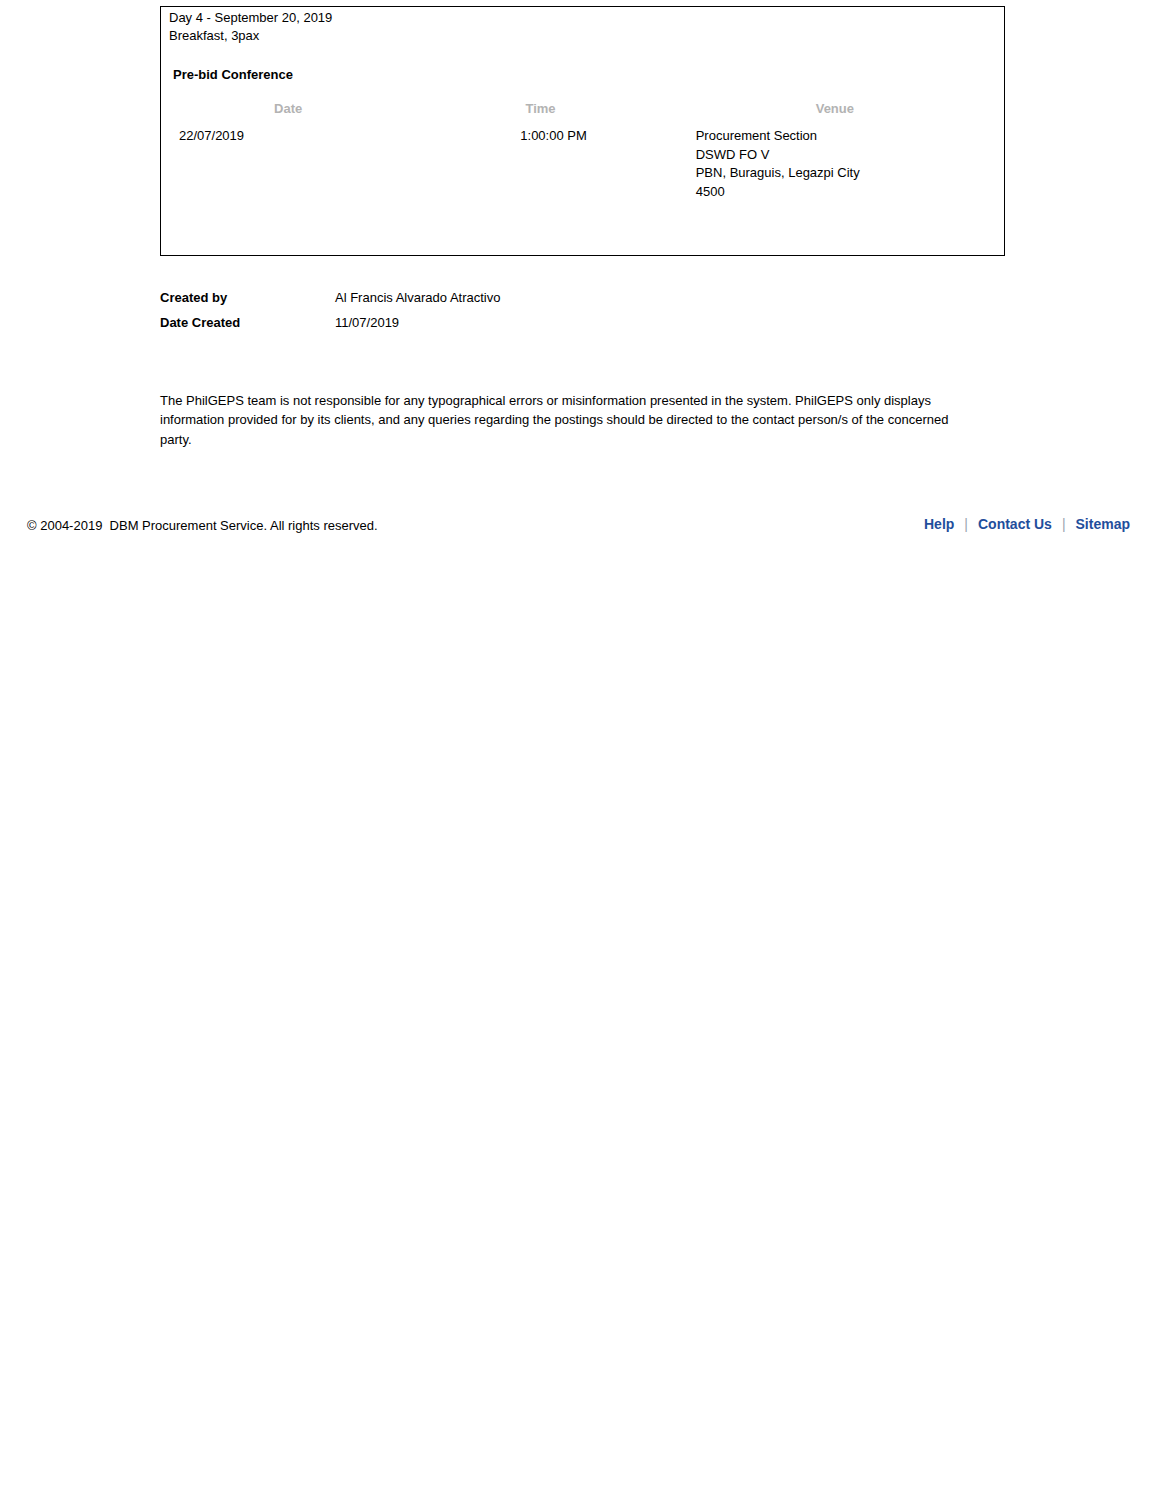Day 4 - September 20, 2019
Breakfast, 3pax
Pre-bid Conference
| Date | Time | Venue |
| --- | --- | --- |
| 22/07/2019 | 1:00:00 PM | Procurement Section DSWD FO V PBN, Buraguis, Legazpi City 4500 |
| Created by | Al Francis Alvarado Atractivo |
| Date Created | 11/07/2019 |
The PhilGEPS team is not responsible for any typographical errors or misinformation presented in the system. PhilGEPS only displays information provided for by its clients, and any queries regarding the postings should be directed to the contact person/s of the concerned party.
© 2004-2019 DBM Procurement Service. All rights reserved.
Help|Contact Us|Sitemap